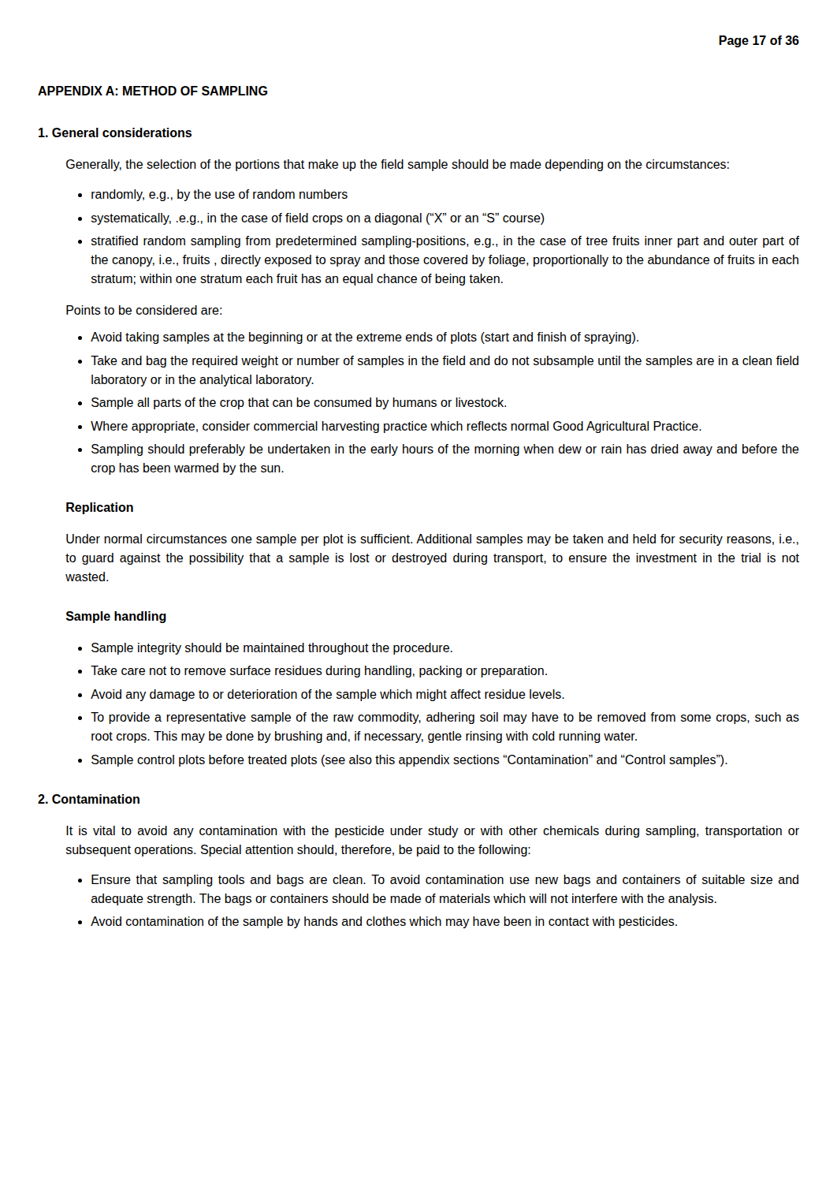Page 17 of 36
APPENDIX A: METHOD OF SAMPLING
1. General considerations
Generally, the selection of the portions that make up the field sample should be made depending on the circumstances:
randomly, e.g., by the use of random numbers
systematically, .e.g., in the case of field crops on a diagonal (“X” or an “S” course)
stratified random sampling from predetermined sampling-positions, e.g., in the case of tree fruits inner part and outer part of the canopy, i.e., fruits , directly exposed to spray and those covered by foliage, proportionally to the abundance of fruits in each stratum; within one stratum each fruit has an equal chance of being taken.
Points to be considered are:
Avoid taking samples at the beginning or at the extreme ends of plots (start and finish of spraying).
Take and bag the required weight or number of samples in the field and do not subsample until the samples are in a clean field laboratory or in the analytical laboratory.
Sample all parts of the crop that can be consumed by humans or livestock.
Where appropriate, consider commercial harvesting practice which reflects normal Good Agricultural Practice.
Sampling should preferably be undertaken in the early hours of the morning when dew or rain has dried away and before the crop has been warmed by the sun.
Replication
Under normal circumstances one sample per plot is sufficient. Additional samples may be taken and held for security reasons, i.e., to guard against the possibility that a sample is lost or destroyed during transport, to ensure the investment in the trial is not wasted.
Sample handling
Sample integrity should be maintained throughout the procedure.
Take care not to remove surface residues during handling, packing or preparation.
Avoid any damage to or deterioration of the sample which might affect residue levels.
To provide a representative sample of the raw commodity, adhering soil may have to be removed from some crops, such as root crops. This may be done by brushing and, if necessary, gentle rinsing with cold running water.
Sample control plots before treated plots (see also this appendix sections “Contamination” and “Control samples”).
2. Contamination
It is vital to avoid any contamination with the pesticide under study or with other chemicals during sampling, transportation or subsequent operations. Special attention should, therefore, be paid to the following:
Ensure that sampling tools and bags are clean. To avoid contamination use new bags and containers of suitable size and adequate strength. The bags or containers should be made of materials which will not interfere with the analysis.
Avoid contamination of the sample by hands and clothes which may have been in contact with pesticides.